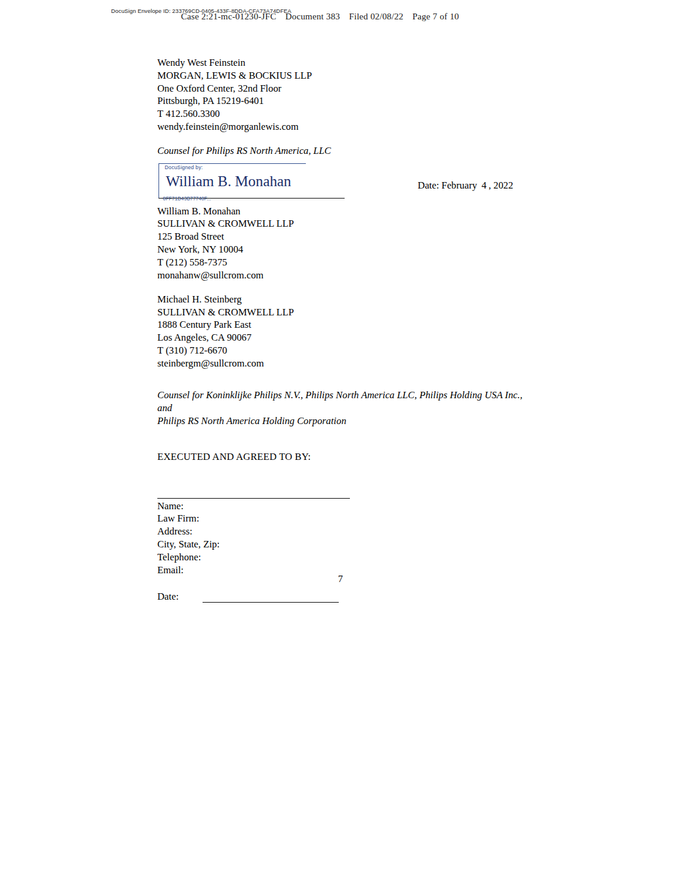DocuSign Envelope ID: 233769CD-0405-433F-8DDA-CFA73A74DFEA
Case 2:21-mc-01230-JFC Document 383 Filed 02/08/22 Page 7 of 10
Wendy West Feinstein
MORGAN, LEWIS & BOCKIUS LLP
One Oxford Center, 32nd Floor
Pittsburgh, PA 15219-6401
T 412.560.3300
wendy.feinstein@morganlewis.com
Counsel for Philips RS North America, LLC
DocuSigned by:
William B. Monahan
8FF71D43B77748F...
Date: February 4, 2022
William B. Monahan
SULLIVAN & CROMWELL LLP
125 Broad Street
New York, NY 10004
T (212) 558-7375
monahanw@sullcrom.com
Michael H. Steinberg
SULLIVAN & CROMWELL LLP
1888 Century Park East
Los Angeles, CA 90067
T (310) 712-6670
steinbergm@sullcrom.com
Counsel for Koninklijke Philips N.V., Philips North America LLC, Philips Holding USA Inc., and
Philips RS North America Holding Corporation
EXECUTED AND AGREED TO BY:
Name:
Law Firm:
Address:
City, State, Zip:
Telephone:
Email:
Date:
7